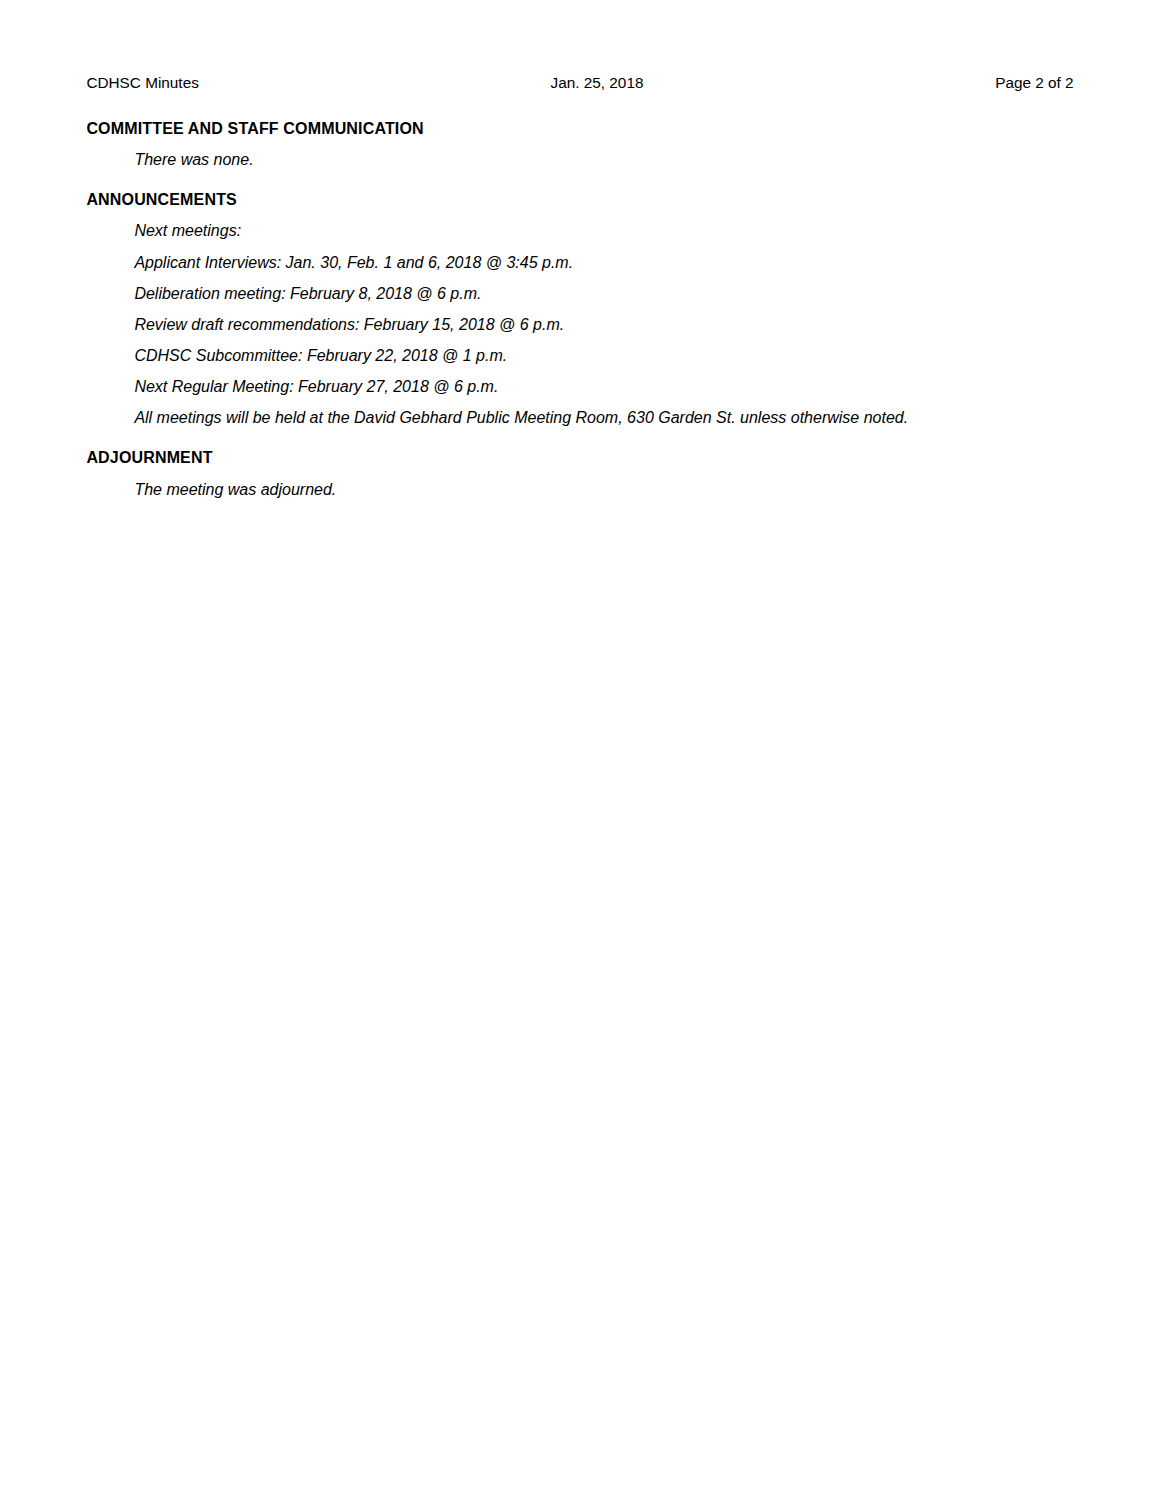CDHSC Minutes
Jan. 25, 2018
Page 2 of 2
Committee and Staff Communication
There was none.
Announcements
Next meetings:
Applicant Interviews: Jan. 30, Feb. 1 and 6, 2018 @ 3:45 p.m.
Deliberation meeting: February 8, 2018 @ 6 p.m.
Review draft recommendations: February 15, 2018 @ 6 p.m.
CDHSC Subcommittee: February 22, 2018 @ 1 p.m.
Next Regular Meeting: February 27, 2018 @ 6 p.m.
All meetings will be held at the David Gebhard Public Meeting Room, 630 Garden St. unless otherwise noted.
Adjournment
The meeting was adjourned.